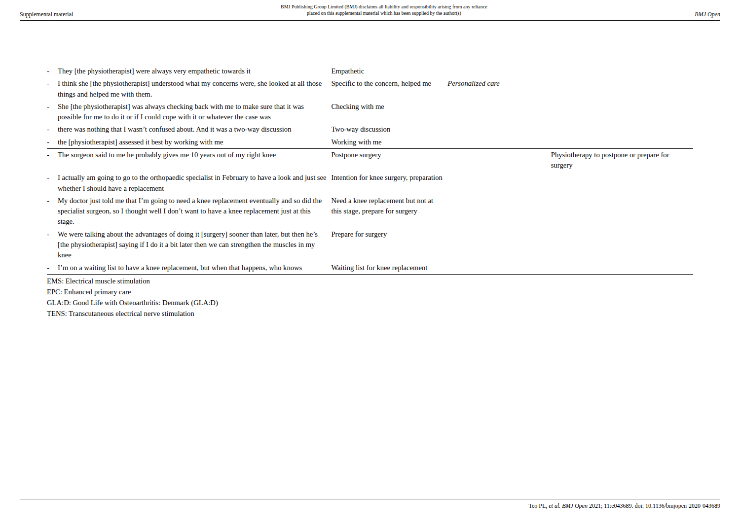Supplemental material
BMJ Publishing Group Limited (BMJ) disclaims all liability and responsibility arising from any reliance
placed on this supplemental material which has been supplied by the author(s)
BMJ Open
| - They [the physiotherapist] were always very empathetic towards it | Empathetic | | |
| - I think she [the physiotherapist] understood what my concerns were, she looked at all those things and helped me with them. | Specific to the concern, helped me | Personalized care | |
| - She [the physiotherapist] was always checking back with me to make sure that it was possible for me to do it or if I could cope with it or whatever the case was | Checking with me | | |
| - there was nothing that I wasn’t confused about. And it was a two-way discussion | Two-way discussion | | |
| - the [physiotherapist] assessed it best by working with me | Working with me | | |
| - The surgeon said to me he probably gives me 10 years out of my right knee | Postpone surgery | | Physiotherapy to postpone or prepare for surgery |
| - I actually am going to go to the orthopaedic specialist in February to have a look and just see whether I should have a replacement | Intention for knee surgery, preparation | | |
| - My doctor just told me that I’m going to need a knee replacement eventually and so did the specialist surgeon, so I thought well I don’t want to have a knee replacement just at this stage. | Need a knee replacement but not at this stage, prepare for surgery | | |
| - We were talking about the advantages of doing it [surgery] sooner than later, but then he’s [the physiotherapist] saying if I do it a bit later then we can strengthen the muscles in my knee | Prepare for surgery | | |
| - I’m on a waiting list to have a knee replacement, but when that happens, who knows | Waiting list for knee replacement | | |
EMS: Electrical muscle stimulation
EPC: Enhanced primary care
GLA:D: Good Life with Osteoarthritis: Denmark (GLA:D)
TENS: Transcutaneous electrical nerve stimulation
Teo PL, et al. BMJ Open 2021; 11:e043689. doi: 10.1136/bmjopen-2020-043689